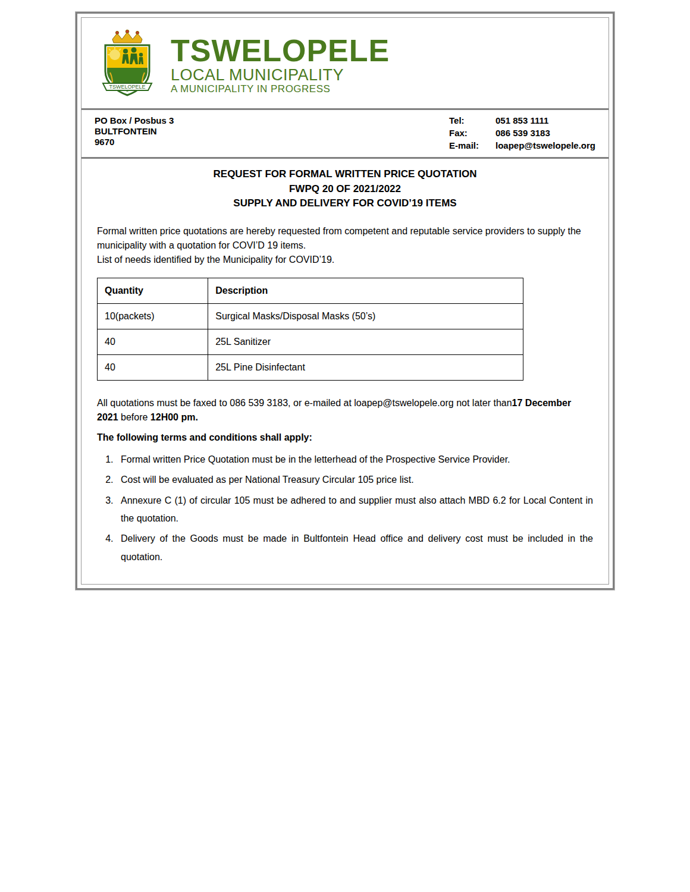TSWELOPELE
TSWELOPELE
LOCAL MUNICIPALITY
A MUNICIPALITY IN PROGRESS
PO Box / Posbus 3
BULTFONTEIN
9670
Tel:
051 853 1111
Fax:
086 539 3183
E-mail:
loapep@tswelopele.org
REQUEST FOR FORMAL WRITTEN PRICE QUOTATION
FWPQ 20 OF 2021/2022
SUPPLY AND DELIVERY FOR COVID’19 ITEMS
Formal written price quotations are hereby requested from competent and reputable service providers to supply the municipality with a quotation for COVI’D 19 items.
List of needs identified by the Municipality for COVID’19.
| Quantity | Description |
| --- | --- |
| 10(packets) | Surgical Masks/Disposal Masks (50’s) |
| 40 | 25L Sanitizer |
| 40 | 25L Pine Disinfectant |
All quotations must be faxed to 086 539 3183, or e-mailed at loapep@tswelopele.org not later than17 December 2021 before 12H00 pm.
The following terms and conditions shall apply:
Formal written Price Quotation must be in the letterhead of the Prospective Service Provider.
Cost will be evaluated as per National Treasury Circular 105 price list.
Annexure C (1) of circular 105 must be adhered to and supplier must also attach MBD 6.2 for Local Content in the quotation.
Delivery of the Goods must be made in Bultfontein Head office and delivery cost must be included in the quotation.